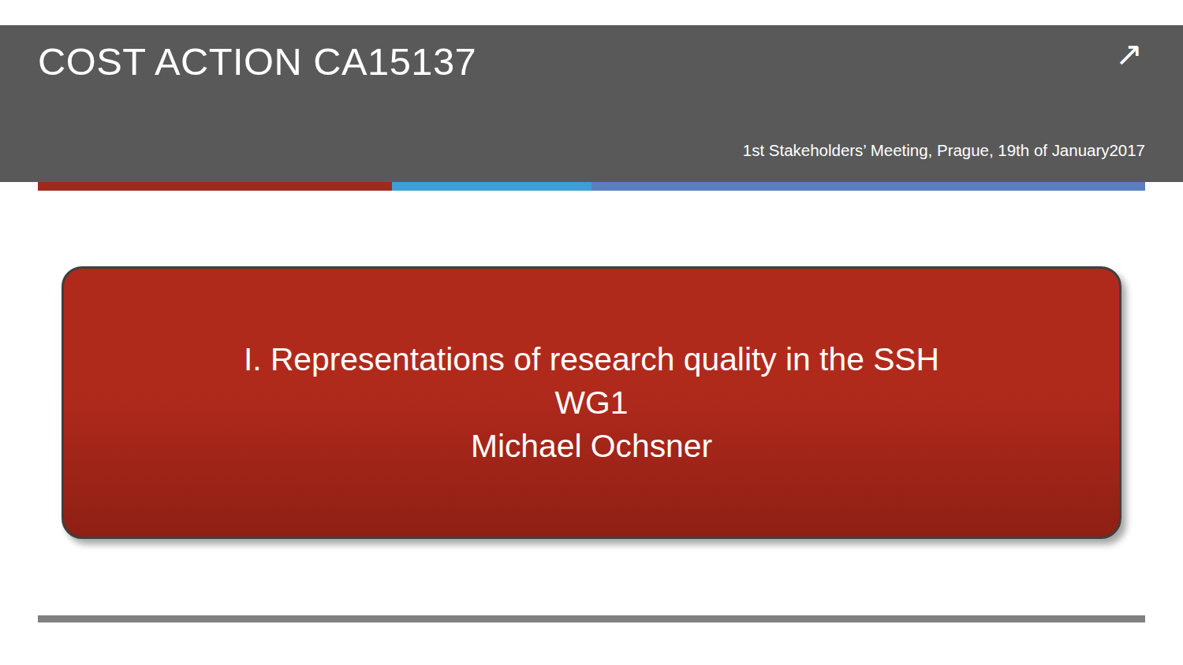COST ACTION CA15137
1st Stakeholders’ Meeting, Prague, 19th of January2017
↗
I. Representations of research quality in the SSH
WG1
Michael Ochsner